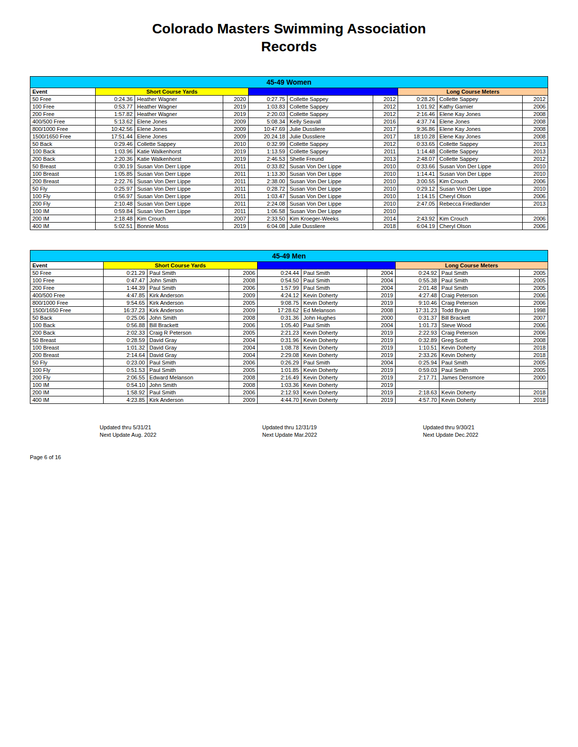Colorado Masters Swimming Association
Records
45-49 Women
| Event | Short Course Yards | Short Course Meters | Long Course Meters |
| --- | --- | --- | --- |
| 50 Free | 0:24.36 | Heather Wagner | 2020 | 0:27.75 | Collette Sappey | 2012 | 0:28.26 | Collette Sappey | 2012 |
| 100 Free | 0:53.77 | Heather Wagner | 2019 | 1:03.83 | Collette Sappey | 2012 | 1:01.92 | Kathy Garnier | 2006 |
| 200 Free | 1:57.82 | Heather Wagner | 2019 | 2:20.03 | Collette Sappey | 2012 | 2:16.46 | Elene Kay Jones | 2008 |
| 400/500 Free | 5:13.62 | Elene Jones | 2009 | 5:08.34 | Kelly Seavall | 2016 | 4:37.74 | Elene Jones | 2008 |
| 800/1000 Free | 10:42.56 | Elene Jones | 2009 | 10:47.69 | Julie Dussliere | 2017 | 9:36.86 | Elene Kay Jones | 2008 |
| 1500/1650 Free | 17:51.44 | Elene Jones | 2009 | 20.24.18 | Julie Dussliere | 2017 | 18:10.28 | Elene Kay Jones | 2008 |
| 50 Back | 0:29.46 | Collette Sappey | 2010 | 0:32.99 | Collette Sappey | 2012 | 0:33.65 | Collette Sappey | 2013 |
| 100 Back | 1:03.96 | Katie Walkenhorst | 2019 | 1:13.59 | Collette Sappey | 2011 | 1:14.48 | Collette Sappey | 2013 |
| 200 Back | 2:20.36 | Katie Walkenhorst | 2019 | 2:46.53 | Shelle Freund | 2013 | 2:48.07 | Collette Sappey | 2012 |
| 50 Breast | 0:30.19 | Susan Von Derr Lippe | 2011 | 0:33.82 | Susan Von Der Lippe | 2010 | 0:33.66 | Susan Von Der Lippe | 2010 |
| 100 Breast | 1:05.85 | Susan Von Derr Lippe | 2011 | 1:13.30 | Susan Von Der Lippe | 2010 | 1:14.41 | Susan Von Der Lippe | 2010 |
| 200 Breast | 2:22.76 | Susan Von Derr Lippe | 2011 | 2:38.00 | Susan Von Der Lippe | 2010 | 3:00.55 | Kim Crouch | 2006 |
| 50 Fly | 0:25.97 | Susan Von Derr Lippe | 2011 | 0:28.72 | Susan Von Der Lippe | 2010 | 0:29.12 | Susan Von Der Lippe | 2010 |
| 100 Fly | 0:56.97 | Susan Von Derr Lippe | 2011 | 1:03.47 | Susan Von Der Lippe | 2010 | 1:14.15 | Cheryl Olson | 2006 |
| 200 Fly | 2:10.48 | Susan Von Derr Lippe | 2011 | 2:24.08 | Susan Von Der Lippe | 2010 | 2:47.05 | Rebecca Friedlander | 2013 |
| 100 IM | 0:59.84 | Susan Von Derr Lippe | 2011 | 1:06.58 | Susan Von Der Lippe | 2010 | | | |
| 200 IM | 2:18.48 | Kim Crouch | 2007 | 2:33.50 | Kim Kroeger-Weeks | 2014 | 2:43.92 | Kim Crouch | 2006 |
| 400 IM | 5:02.51 | Bonnie Moss | 2019 | 6:04.08 | Julie Dussliere | 2018 | 6:04.19 | Cheryl Olson | 2006 |
45-49 Men
| Event | Short Course Yards | Short Course Meters | Long Course Meters |
| --- | --- | --- | --- |
| 50 Free | 0:21.29 | Paul Smith | 2006 | 0:24.44 | Paul Smith | 2004 | 0:24.92 | Paul Smith | 2005 |
| 100 Free | 0:47.47 | John Smith | 2008 | 0:54.50 | Paul Smith | 2004 | 0:55.38 | Paul Smith | 2005 |
| 200 Free | 1:44.39 | Paul Smith | 2006 | 1:57.99 | Paul Smith | 2004 | 2:01.48 | Paul Smith | 2005 |
| 400/500 Free | 4:47.85 | Kirk Anderson | 2009 | 4:24.12 | Kevin Doherty | 2019 | 4:27.48 | Craig Peterson | 2006 |
| 800/1000 Free | 9:54.65 | Kirk Anderson | 2005 | 9:08.75 | Kevin Doherty | 2019 | 9:10.46 | Craig Peterson | 2006 |
| 1500/1650 Free | 16:37.23 | Kirk Anderson | 2009 | 17:28.62 | Ed Melanson | 2008 | 17:31.23 | Todd Bryan | 1998 |
| 50 Back | 0:25.06 | John Smith | 2008 | 0:31.36 | John Hughes | 2000 | 0:31.37 | Bill Brackett | 2007 |
| 100 Back | 0:56.88 | Bill Brackett | 2006 | 1:05.40 | Paul Smith | 2004 | 1:01.73 | Steve Wood | 2006 |
| 200 Back | 2:02.33 | Craig R Peterson | 2005 | 2:21.23 | Kevin Doherty | 2019 | 2:22.93 | Craig Peterson | 2006 |
| 50 Breast | 0:28.59 | David Gray | 2004 | 0:31.96 | Kevin Doherty | 2019 | 0:32.89 | Greg Scott | 2008 |
| 100 Breast | 1:01.32 | David Gray | 2004 | 1:08.78 | Kevin Doherty | 2019 | 1:10.51 | Kevin Doherty | 2018 |
| 200 Breast | 2:14.64 | David Gray | 2004 | 2:29.08 | Kevin Doherty | 2019 | 2:33.26 | Kevin Doherty | 2018 |
| 50 Fly | 0:23.00 | Paul Smith | 2006 | 0:26.29 | Paul Smith | 2004 | 0:25.94 | Paul Smith | 2005 |
| 100 Fly | 0:51.53 | Paul Smith | 2005 | 1:01.85 | Kevin Doherty | 2019 | 0:59.03 | Paul Smith | 2005 |
| 200 Fly | 2:06.55 | Edward Melanson | 2008 | 2:16.49 | Kevin Doherty | 2019 | 2:17.71 | James Densmore | 2000 |
| 100 IM | 0:54.10 | John Smith | 2008 | 1:03.36 | Kevin Doherty | 2019 | | | |
| 200 IM | 1:58.92 | Paul Smith | 2006 | 2:12.93 | Kevin Doherty | 2019 | 2:18.63 | Kevin Doherty | 2018 |
| 400 IM | 4:23.85 | Kirk Anderson | 2009 | 4:44.70 | Kevin Doherty | 2019 | 4:57.70 | Kevin Doherty | 2018 |
Updated thru 5/31/21
Next Update Aug. 2022
Updated thru 12/31/19
Next Update Mar.2022
Updated thru 9/30/21
Next Update Dec.2022
Page 6 of 16